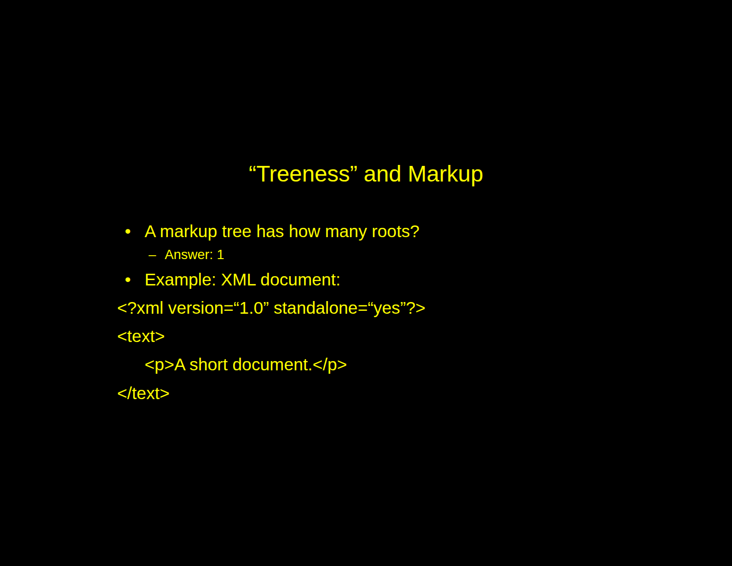“Treeness” and Markup
A markup tree has how many roots?
Answer: 1
Example: XML document:
<?xml version=“1.0” standalone=“yes”?>
<text>
<p>A short document.</p>
</text>